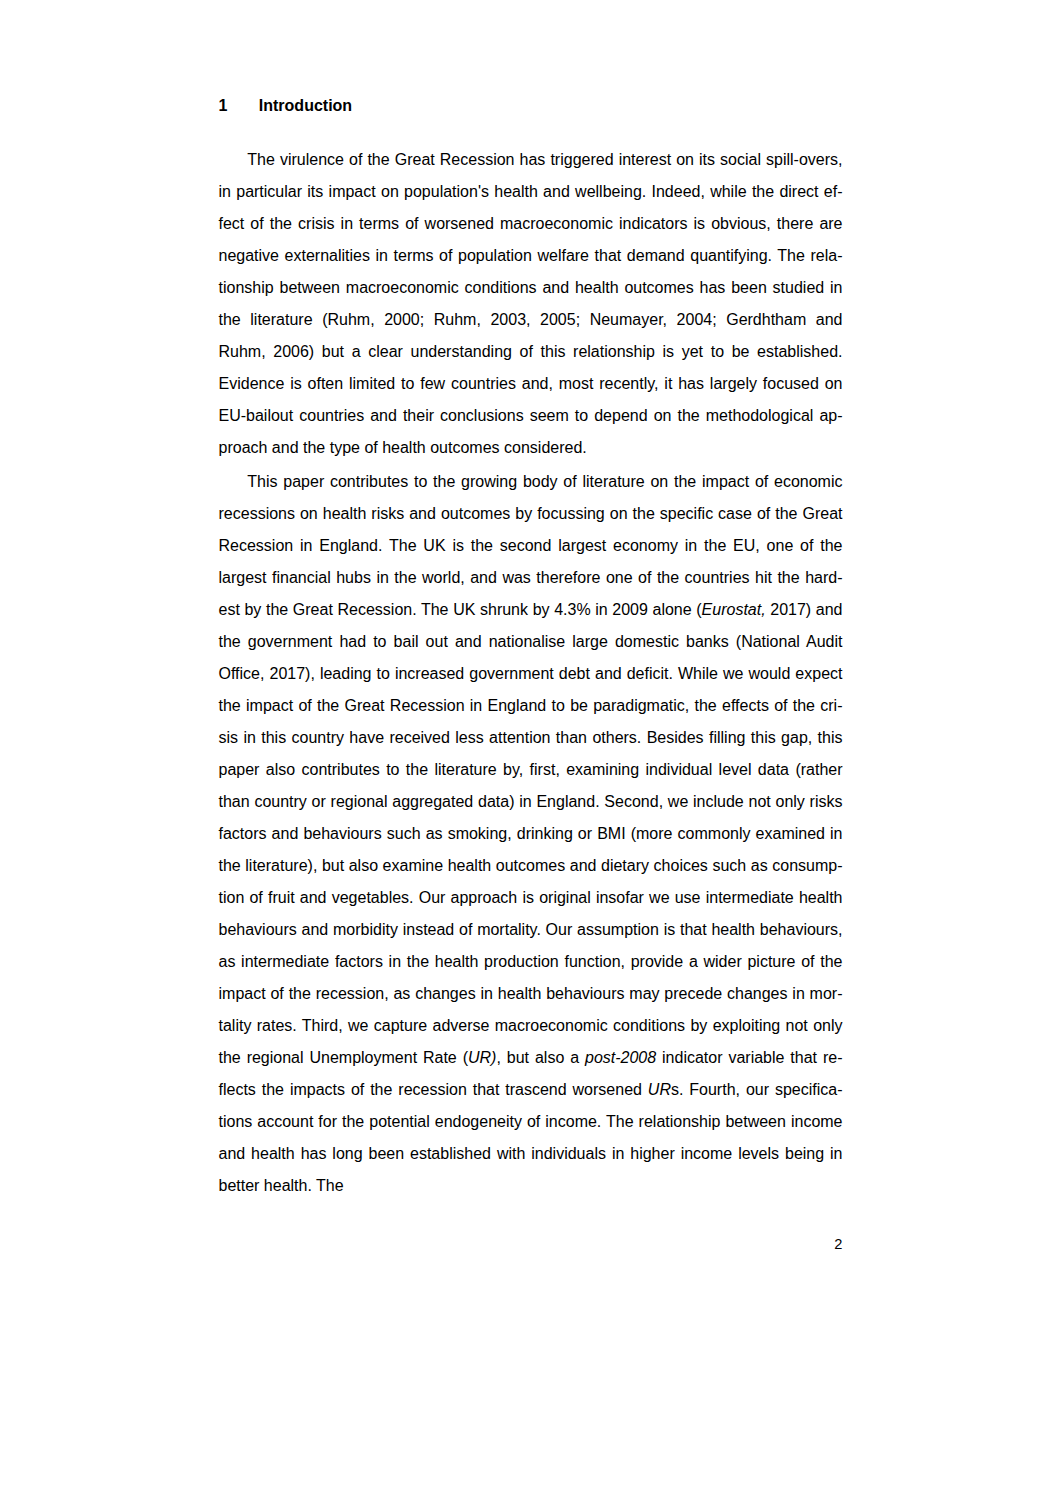1 Introduction
The virulence of the Great Recession has triggered interest on its social spill-overs, in particular its impact on population's health and wellbeing. Indeed, while the direct effect of the crisis in terms of worsened macroeconomic indicators is obvious, there are negative externalities in terms of population welfare that demand quantifying. The relationship between macroeconomic conditions and health outcomes has been studied in the literature (Ruhm, 2000; Ruhm, 2003, 2005; Neumayer, 2004; Gerdhtham and Ruhm, 2006) but a clear understanding of this relationship is yet to be established. Evidence is often limited to few countries and, most recently, it has largely focused on EU-bailout countries and their conclusions seem to depend on the methodological approach and the type of health outcomes considered.
This paper contributes to the growing body of literature on the impact of economic recessions on health risks and outcomes by focussing on the specific case of the Great Recession in England. The UK is the second largest economy in the EU, one of the largest financial hubs in the world, and was therefore one of the countries hit the hardest by the Great Recession. The UK shrunk by 4.3% in 2009 alone (Eurostat, 2017) and the government had to bail out and nationalise large domestic banks (National Audit Office, 2017), leading to increased government debt and deficit. While we would expect the impact of the Great Recession in England to be paradigmatic, the effects of the crisis in this country have received less attention than others. Besides filling this gap, this paper also contributes to the literature by, first, examining individual level data (rather than country or regional aggregated data) in England. Second, we include not only risks factors and behaviours such as smoking, drinking or BMI (more commonly examined in the literature), but also examine health outcomes and dietary choices such as consumption of fruit and vegetables. Our approach is original insofar we use intermediate health behaviours and morbidity instead of mortality. Our assumption is that health behaviours, as intermediate factors in the health production function, provide a wider picture of the impact of the recession, as changes in health behaviours may precede changes in mortality rates. Third, we capture adverse macroeconomic conditions by exploiting not only the regional Unemployment Rate (UR), but also a post-2008 indicator variable that reflects the impacts of the recession that trascend worsened URs. Fourth, our specifications account for the potential endogeneity of income. The relationship between income and health has long been established with individuals in higher income levels being in better health. The
2